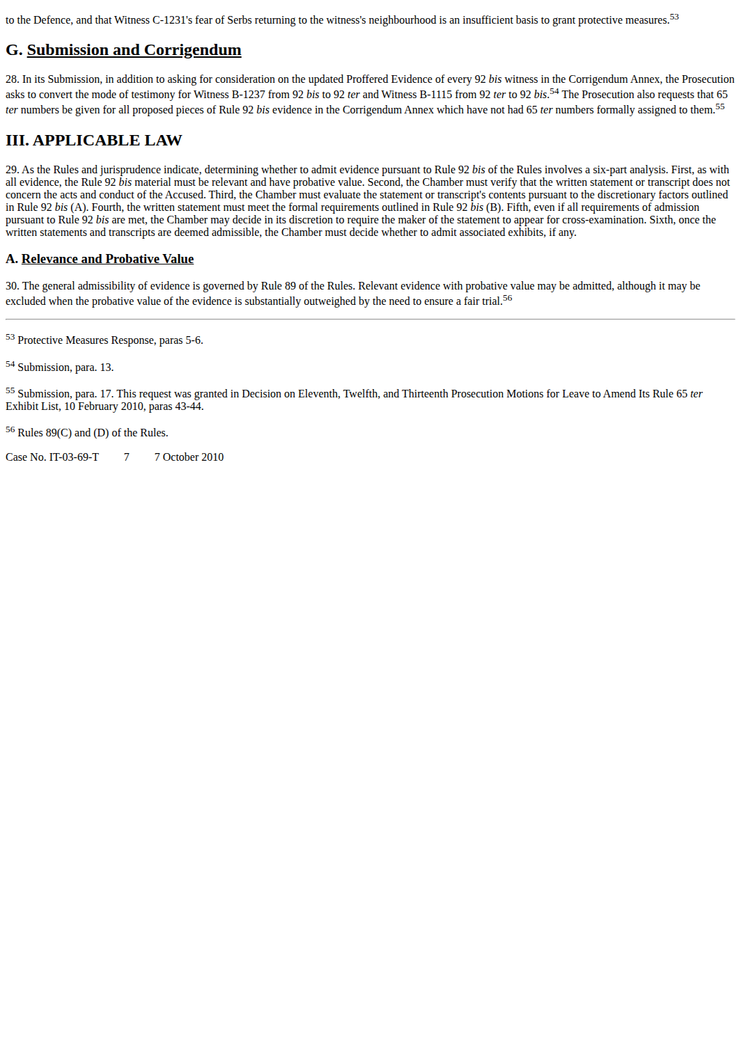to the Defence, and that Witness C-1231's fear of Serbs returning to the witness's neighbourhood is an insufficient basis to grant protective measures.53
G. Submission and Corrigendum
28. In its Submission, in addition to asking for consideration on the updated Proffered Evidence of every 92 bis witness in the Corrigendum Annex, the Prosecution asks to convert the mode of testimony for Witness B-1237 from 92 bis to 92 ter and Witness B-1115 from 92 ter to 92 bis.54 The Prosecution also requests that 65 ter numbers be given for all proposed pieces of Rule 92 bis evidence in the Corrigendum Annex which have not had 65 ter numbers formally assigned to them.55
III. APPLICABLE LAW
29. As the Rules and jurisprudence indicate, determining whether to admit evidence pursuant to Rule 92 bis of the Rules involves a six-part analysis. First, as with all evidence, the Rule 92 bis material must be relevant and have probative value. Second, the Chamber must verify that the written statement or transcript does not concern the acts and conduct of the Accused. Third, the Chamber must evaluate the statement or transcript's contents pursuant to the discretionary factors outlined in Rule 92 bis (A). Fourth, the written statement must meet the formal requirements outlined in Rule 92 bis (B). Fifth, even if all requirements of admission pursuant to Rule 92 bis are met, the Chamber may decide in its discretion to require the maker of the statement to appear for cross-examination. Sixth, once the written statements and transcripts are deemed admissible, the Chamber must decide whether to admit associated exhibits, if any.
A. Relevance and Probative Value
30. The general admissibility of evidence is governed by Rule 89 of the Rules. Relevant evidence with probative value may be admitted, although it may be excluded when the probative value of the evidence is substantially outweighed by the need to ensure a fair trial.56
53 Protective Measures Response, paras 5-6.
54 Submission, para. 13.
55 Submission, para. 17. This request was granted in Decision on Eleventh, Twelfth, and Thirteenth Prosecution Motions for Leave to Amend Its Rule 65 ter Exhibit List, 10 February 2010, paras 43-44.
56 Rules 89(C) and (D) of the Rules.
Case No. IT-03-69-T 7 7 October 2010